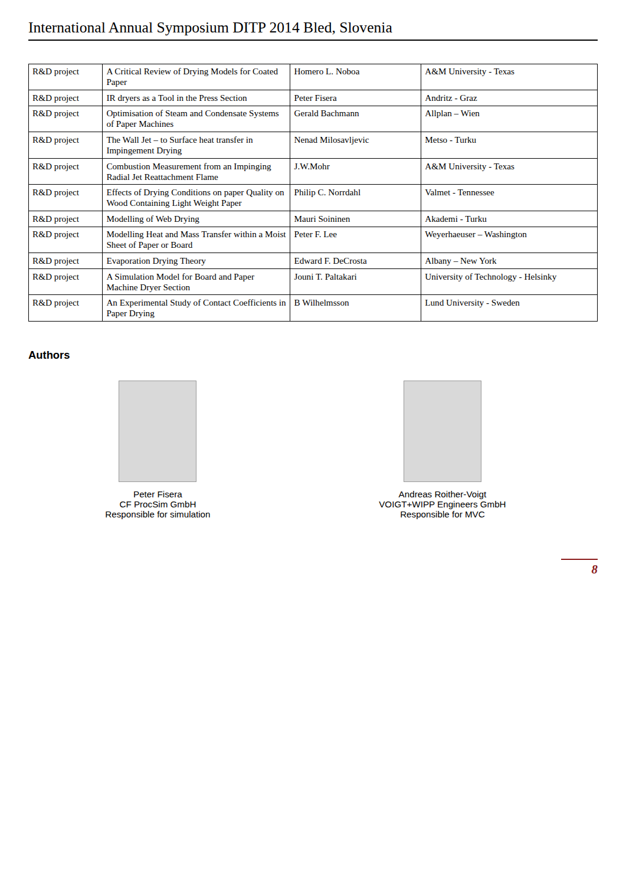International Annual Symposium DITP 2014 Bled, Slovenia
| R&D project | A Critical Review of Drying Models for Coated Paper | Homero L. Noboa | A&M University - Texas |
| R&D project | IR dryers as a Tool in the Press Section | Peter Fisera | Andritz - Graz |
| R&D project | Optimisation of Steam and Condensate Systems of Paper Machines | Gerald Bachmann | Allplan – Wien |
| R&D project | The Wall Jet – to Surface heat transfer in Impingement Drying | Nenad Milosavljevic | Metso - Turku |
| R&D project | Combustion Measurement from an Impinging Radial Jet Reattachment Flame | J.W.Mohr | A&M University - Texas |
| R&D project | Effects of Drying Conditions on paper Quality on Wood Containing Light Weight Paper | Philip C. Norrdahl | Valmet - Tennessee |
| R&D project | Modelling of Web Drying | Mauri Soininen | Akademi - Turku |
| R&D project | Modelling Heat and Mass Transfer within a Moist Sheet of Paper or Board | Peter F. Lee | Weyerhaeuser – Washington |
| R&D project | Evaporation Drying Theory | Edward F. DeCrosta | Albany – New York |
| R&D project | A Simulation Model for Board and Paper Machine Dryer Section | Jouni T. Paltakari | University of Technology - Helsinky |
| R&D project | An Experimental Study of Contact Coefficients in Paper Drying | B Wilhelmsson | Lund University - Sweden |
Authors
| Peter Fisera CF ProcSim GmbH Responsible for simulation | Andreas Roither-Voigt VOIGT+WIPP Engineers GmbH Responsible for MVC |
8